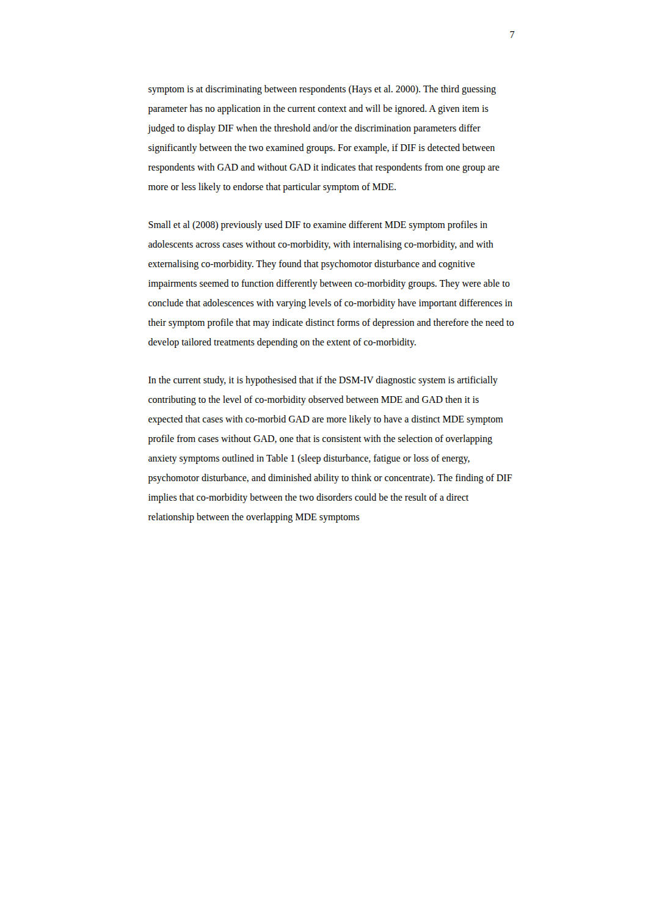7
symptom is at discriminating between respondents (Hays et al. 2000). The third guessing parameter has no application in the current context and will be ignored. A given item is judged to display DIF when the threshold and/or the discrimination parameters differ significantly between the two examined groups. For example, if DIF is detected between respondents with GAD and without GAD it indicates that respondents from one group are more or less likely to endorse that particular symptom of MDE.
Small et al (2008) previously used DIF to examine different MDE symptom profiles in adolescents across cases without co-morbidity, with internalising co-morbidity, and with externalising co-morbidity. They found that psychomotor disturbance and cognitive impairments seemed to function differently between co-morbidity groups. They were able to conclude that adolescences with varying levels of co-morbidity have important differences in their symptom profile that may indicate distinct forms of depression and therefore the need to develop tailored treatments depending on the extent of co-morbidity.
In the current study, it is hypothesised that if the DSM-IV diagnostic system is artificially contributing to the level of co-morbidity observed between MDE and GAD then it is expected that cases with co-morbid GAD are more likely to have a distinct MDE symptom profile from cases without GAD, one that is consistent with the selection of overlapping anxiety symptoms outlined in Table 1 (sleep disturbance, fatigue or loss of energy, psychomotor disturbance, and diminished ability to think or concentrate). The finding of DIF implies that co-morbidity between the two disorders could be the result of a direct relationship between the overlapping MDE symptoms